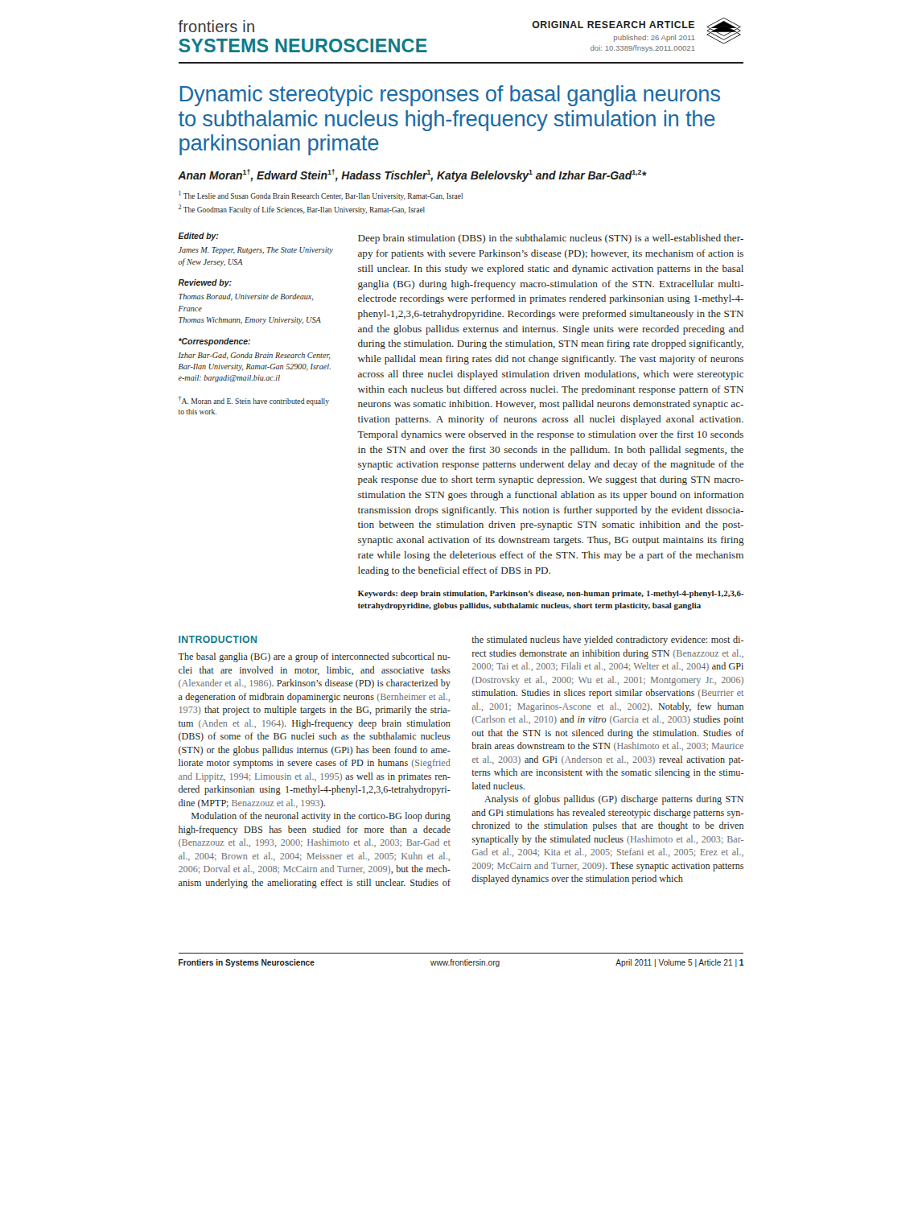frontiers in Systems Neuroscience
Original Research Article
published: 26 April 2011
doi: 10.3389/fnsys.2011.00021
Dynamic stereotypic responses of basal ganglia neurons to subthalamic nucleus high-frequency stimulation in the parkinsonian primate
Anan Moran1†, Edward Stein1†, Hadass Tischler1, Katya Belelovsky1 and Izhar Bar-Gad1,2*
1 The Leslie and Susan Gonda Brain Research Center, Bar-Ilan University, Ramat-Gan, Israel
2 The Goodman Faculty of Life Sciences, Bar-Ilan University, Ramat-Gan, Israel
Edited by:
James M. Tepper, Rutgers, The State University of New Jersey, USA
Reviewed by:
Thomas Boraud, Universite de Bordeaux, France
Thomas Wichmann, Emory University, USA
*Correspondence:
Izhar Bar-Gad, Gonda Brain Research Center, Bar-Ilan University, Ramat-Gan 52900, Israel.
e-mail: bargadi@mail.biu.ac.il
†A. Moran and E. Stein have contributed equally to this work.
Deep brain stimulation (DBS) in the subthalamic nucleus (STN) is a well-established therapy for patients with severe Parkinson’s disease (PD); however, its mechanism of action is still unclear. In this study we explored static and dynamic activation patterns in the basal ganglia (BG) during high-frequency macro-stimulation of the STN. Extracellular multi-electrode recordings were performed in primates rendered parkinsonian using 1-methyl-4-phenyl-1,2,3,6-tetrahydropyridine. Recordings were preformed simultaneously in the STN and the globus pallidus externus and internus. Single units were recorded preceding and during the stimulation. During the stimulation, STN mean firing rate dropped significantly, while pallidal mean firing rates did not change significantly. The vast majority of neurons across all three nuclei displayed stimulation driven modulations, which were stereotypic within each nucleus but differed across nuclei. The predominant response pattern of STN neurons was somatic inhibition. However, most pallidal neurons demonstrated synaptic activation patterns. A minority of neurons across all nuclei displayed axonal activation. Temporal dynamics were observed in the response to stimulation over the first 10 seconds in the STN and over the first 30 seconds in the pallidum. In both pallidal segments, the synaptic activation response patterns underwent delay and decay of the magnitude of the peak response due to short term synaptic depression. We suggest that during STN macro-stimulation the STN goes through a functional ablation as its upper bound on information transmission drops significantly. This notion is further supported by the evident dissociation between the stimulation driven pre-synaptic STN somatic inhibition and the post-synaptic axonal activation of its downstream targets. Thus, BG output maintains its firing rate while losing the deleterious effect of the STN. This may be a part of the mechanism leading to the beneficial effect of DBS in PD.
Keywords: deep brain stimulation, Parkinson’s disease, non-human primate, 1-methyl-4-phenyl-1,2,3,6-tetrahydropyridine, globus pallidus, subthalamic nucleus, short term plasticity, basal ganglia
Introduction
The basal ganglia (BG) are a group of interconnected subcortical nuclei that are involved in motor, limbic, and associative tasks (Alexander et al., 1986). Parkinson’s disease (PD) is characterized by a degeneration of midbrain dopaminergic neurons (Bernheimer et al., 1973) that project to multiple targets in the BG, primarily the striatum (Anden et al., 1964). High-frequency deep brain stimulation (DBS) of some of the BG nuclei such as the subthalamic nucleus (STN) or the globus pallidus internus (GPi) has been found to ameliorate motor symptoms in severe cases of PD in humans (Siegfried and Lippitz, 1994; Limousin et al., 1995) as well as in primates rendered parkinsonian using 1-methyl-4-phenyl-1,2,3,6-tetrahydropyridine (MPTP; Benazzouz et al., 1993).
Modulation of the neuronal activity in the cortico-BG loop during high-frequency DBS has been studied for more than a decade (Benazzouz et al., 1993, 2000; Hashimoto et al., 2003; Bar-Gad et al., 2004; Brown et al., 2004; Meissner et al., 2005; Kuhn et al., 2006; Dorval et al., 2008; McCairn and Turner, 2009), but the mechanism underlying the ameliorating effect is still unclear. Studies of the stimulated nucleus have yielded contradictory evidence: most direct studies demonstrate an inhibition during STN (Benazzouz et al., 2000; Tai et al., 2003; Filali et al., 2004; Welter et al., 2004) and GPi (Dostrovsky et al., 2000; Wu et al., 2001; Montgomery Jr., 2006) stimulation. Studies in slices report similar observations (Beurrier et al., 2001; Magarinos-Ascone et al., 2002). Notably, few human (Carlson et al., 2010) and in vitro (Garcia et al., 2003) studies point out that the STN is not silenced during the stimulation. Studies of brain areas downstream to the STN (Hashimoto et al., 2003; Maurice et al., 2003) and GPi (Anderson et al., 2003) reveal activation patterns which are inconsistent with the somatic silencing in the stimulated nucleus.
Analysis of globus pallidus (GP) discharge patterns during STN and GPi stimulations has revealed stereotypic discharge patterns synchronized to the stimulation pulses that are thought to be driven synaptically by the stimulated nucleus (Hashimoto et al., 2003; Bar-Gad et al., 2004; Kita et al., 2005; Stefani et al., 2005; Erez et al., 2009; McCairn and Turner, 2009). These synaptic activation patterns displayed dynamics over the stimulation period which
Frontiers in Systems Neuroscience
www.frontiersin.org
April 2011 | Volume 5 | Article 21 | 1